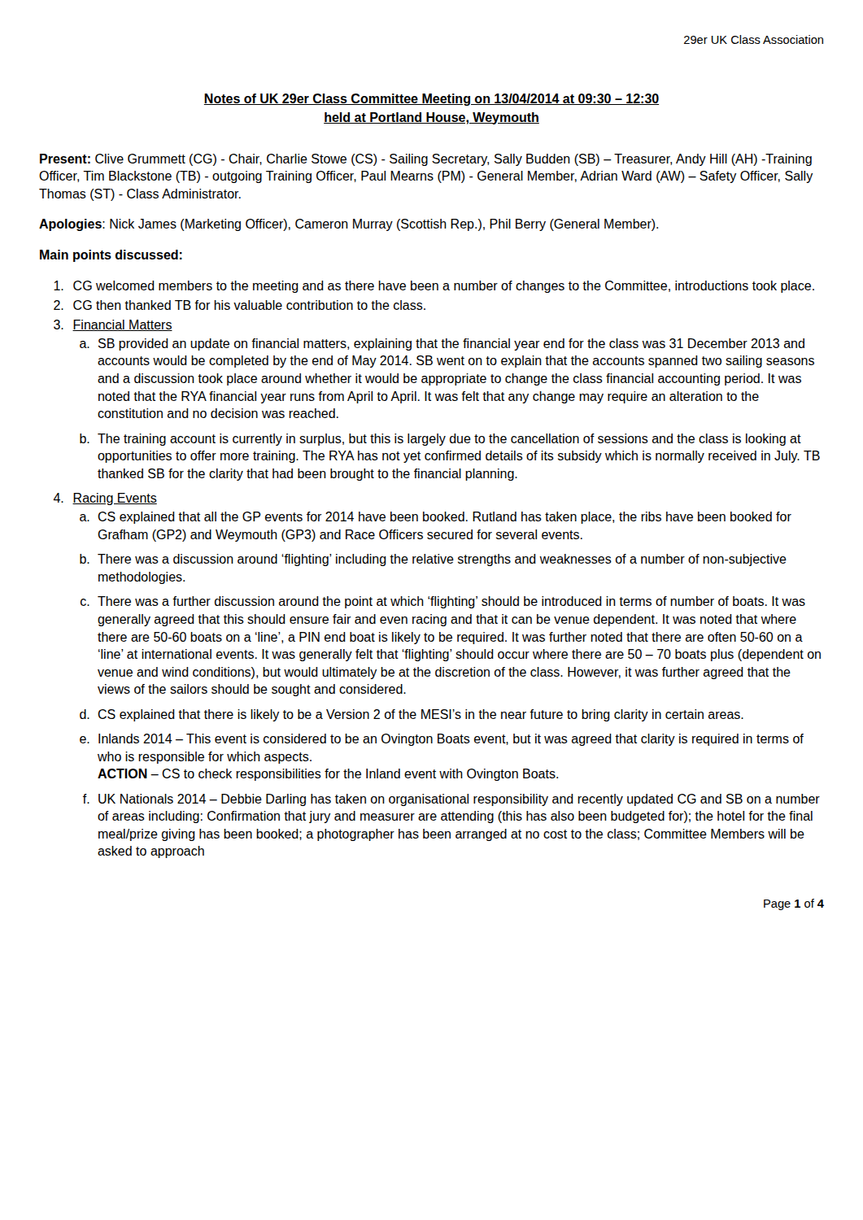29er UK Class Association
Notes of UK 29er Class Committee Meeting on 13/04/2014 at 09:30 – 12:30
held at Portland House, Weymouth
Present: Clive Grummett (CG) - Chair, Charlie Stowe (CS) - Sailing Secretary, Sally Budden (SB) – Treasurer, Andy Hill (AH) -Training Officer, Tim Blackstone (TB) - outgoing Training Officer, Paul Mearns (PM) - General Member, Adrian Ward (AW) – Safety Officer, Sally Thomas (ST) - Class Administrator.
Apologies: Nick James (Marketing Officer), Cameron Murray (Scottish Rep.), Phil Berry (General Member).
Main points discussed:
CG welcomed members to the meeting and as there have been a number of changes to the Committee, introductions took place.
CG then thanked TB for his valuable contribution to the class.
Financial Matters
SB provided an update on financial matters, explaining that the financial year end for the class was 31 December 2013 and accounts would be completed by the end of May 2014. SB went on to explain that the accounts spanned two sailing seasons and a discussion took place around whether it would be appropriate to change the class financial accounting period. It was noted that the RYA financial year runs from April to April. It was felt that any change may require an alteration to the constitution and no decision was reached.
The training account is currently in surplus, but this is largely due to the cancellation of sessions and the class is looking at opportunities to offer more training. The RYA has not yet confirmed details of its subsidy which is normally received in July. TB thanked SB for the clarity that had been brought to the financial planning.
Racing Events
CS explained that all the GP events for 2014 have been booked. Rutland has taken place, the ribs have been booked for Grafham (GP2) and Weymouth (GP3) and Race Officers secured for several events.
There was a discussion around ‘flighting’ including the relative strengths and weaknesses of a number of non-subjective methodologies.
There was a further discussion around the point at which ‘flighting’ should be introduced in terms of number of boats. It was generally agreed that this should ensure fair and even racing and that it can be venue dependent. It was noted that where there are 50-60 boats on a ‘line’, a PIN end boat is likely to be required. It was further noted that there are often 50-60 on a ‘line’ at international events. It was generally felt that ‘flighting’ should occur where there are 50 – 70 boats plus (dependent on venue and wind conditions), but would ultimately be at the discretion of the class. However, it was further agreed that the views of the sailors should be sought and considered.
CS explained that there is likely to be a Version 2 of the MESI’s in the near future to bring clarity in certain areas.
Inlands 2014 – This event is considered to be an Ovington Boats event, but it was agreed that clarity is required in terms of who is responsible for which aspects.
ACTION – CS to check responsibilities for the Inland event with Ovington Boats.
UK Nationals 2014 – Debbie Darling has taken on organisational responsibility and recently updated CG and SB on a number of areas including: Confirmation that jury and measurer are attending (this has also been budgeted for); the hotel for the final meal/prize giving has been booked; a photographer has been arranged at no cost to the class; Committee Members will be asked to approach
Page 1 of 4